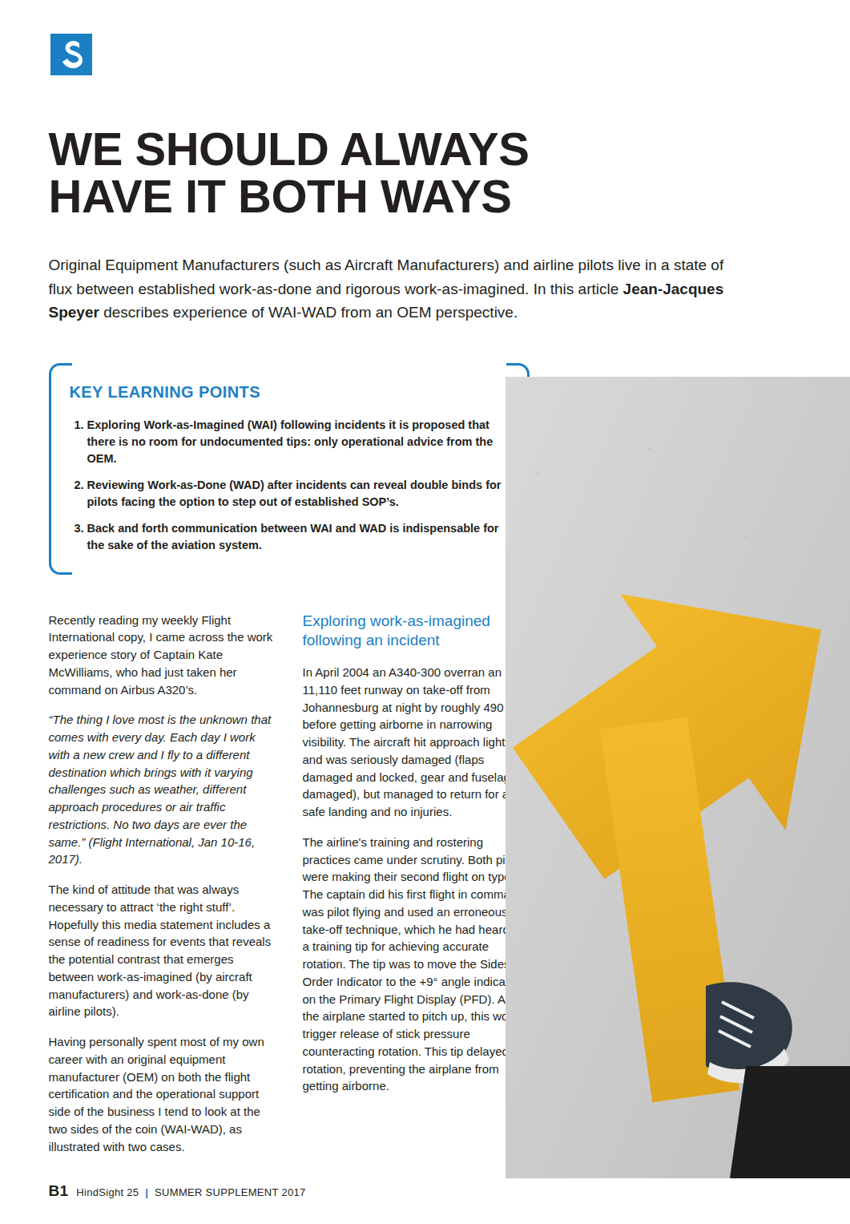We should always
have it both ways
Original Equipment Manufacturers (such as Aircraft Manufacturers) and airline pilots live in a state of flux between established work-as-done and rigorous work-as-imagined. In this article Jean-Jacques Speyer describes experience of WAI-WAD from an OEM perspective.
Key learning points
Exploring Work-as-Imagined (WAI) following incidents it is proposed that there is no room for undocumented tips: only operational advice from the OEM.
Reviewing Work-as-Done (WAD) after incidents can reveal double binds for pilots facing the option to step out of established SOP’s.
Back and forth communication between WAI and WAD is indispensable for the sake of the aviation system.
Recently reading my weekly Flight International copy, I came across the work experience story of Captain Kate McWilliams, who had just taken her command on Airbus A320’s.
“The thing I love most is the unknown that comes with every day. Each day I work with a new crew and I fly to a different destination which brings with it varying challenges such as weather, different approach procedures or air traffic restrictions. No two days are ever the same.” (Flight International, Jan 10-16, 2017).
The kind of attitude that was always necessary to attract ‘the right stuff’. Hopefully this media statement includes a sense of readiness for events that reveals the potential contrast that emerges between work-as-imagined (by aircraft manufacturers) and work-as-done (by airline pilots).
Having personally spent most of my own career with an original equipment manufacturer (OEM) on both the flight certification and the operational support side of the business I tend to look at the two sides of the coin (WAI-WAD), as illustrated with two cases.
Exploring work-as-imagined following an incident
In April 2004 an A340-300 overran an 11,110 feet runway on take-off from Johannesburg at night by roughly 490 feet before getting airborne in narrowing visibility. The aircraft hit approach lighting and was seriously damaged (flaps damaged and locked, gear and fuselage damaged), but managed to return for a safe landing and no injuries.
The airline's training and rostering practices came under scrutiny. Both pilots were making their second flight on type. The captain did his first flight in command, was pilot flying and used an erroneous take-off technique, which he had heard as a training tip for achieving accurate rotation. The tip was to move the Sidestick Order Indicator to the +9° angle indicator on the Primary Flight Display (PFD). As the airplane started to pitch up, this would trigger release of stick pressure counteracting rotation. This tip delayed rotation, preventing the airplane from getting airborne.
B1 HindSight 25 | SUMMER SUPPLEMENT 2017